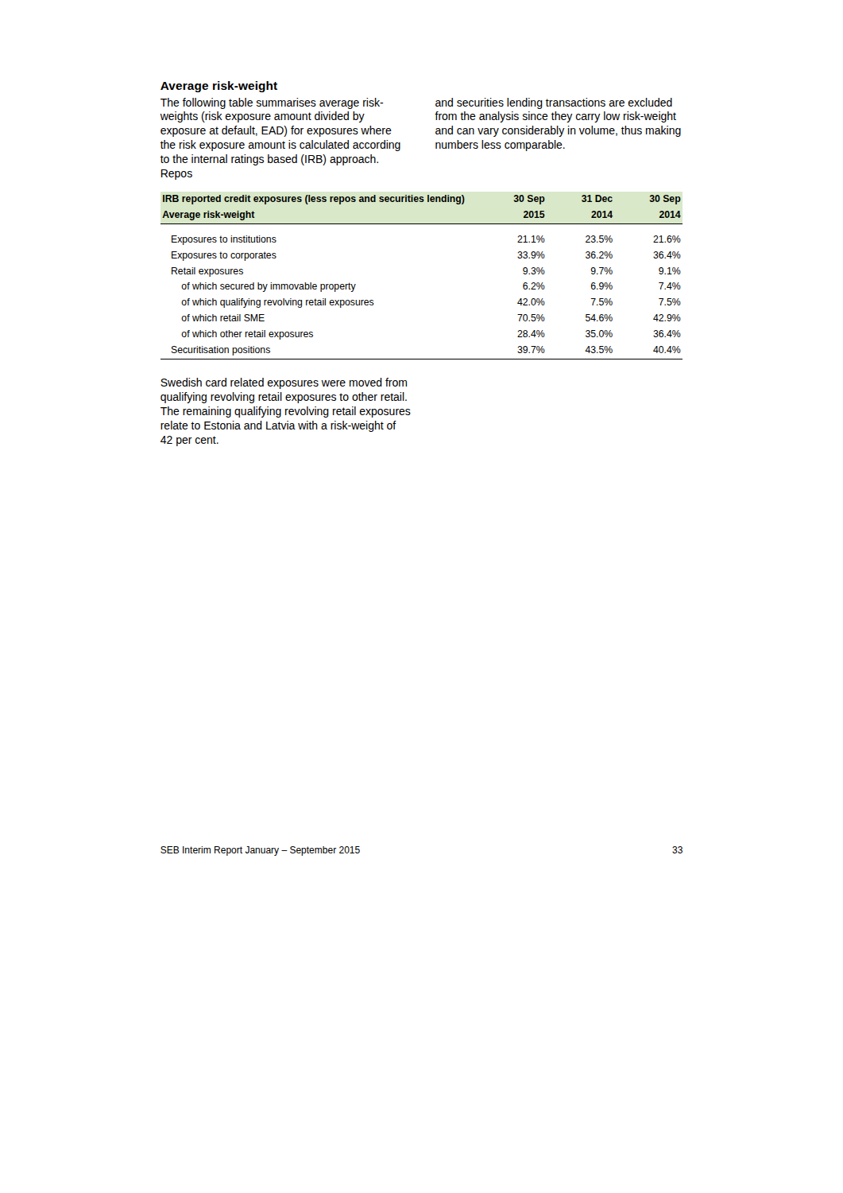Average risk-weight
The following table summarises average risk-weights (risk exposure amount divided by exposure at default, EAD) for exposures where the risk exposure amount is calculated according to the internal ratings based (IRB) approach. Repos
and securities lending transactions are excluded from the analysis since they carry low risk-weight and can vary considerably in volume, thus making numbers less comparable.
| IRB reported credit exposures (less repos and securities lending) | 30 Sep | 31 Dec | 30 Sep |
| --- | --- | --- | --- |
| Average risk-weight | 2015 | 2014 | 2014 |
| Exposures to institutions | 21.1% | 23.5% | 21.6% |
| Exposures to corporates | 33.9% | 36.2% | 36.4% |
| Retail exposures | 9.3% | 9.7% | 9.1% |
| of which secured by immovable property | 6.2% | 6.9% | 7.4% |
| of which qualifying revolving retail exposures | 42.0% | 7.5% | 7.5% |
| of which retail SME | 70.5% | 54.6% | 42.9% |
| of which other retail exposures | 28.4% | 35.0% | 36.4% |
| Securitisation positions | 39.7% | 43.5% | 40.4% |
Swedish card related exposures were moved from qualifying revolving retail exposures to other retail. The remaining qualifying revolving retail exposures relate to Estonia and Latvia with a risk-weight of 42 per cent.
SEB Interim Report January – September 2015 33